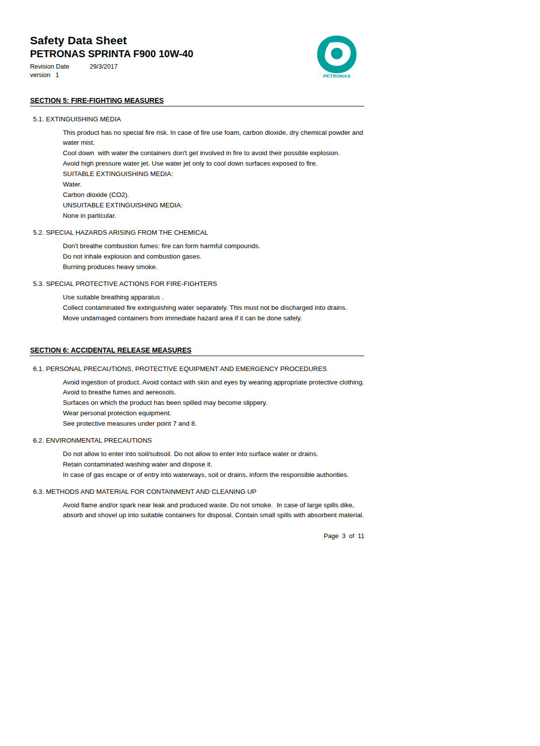Safety Data Sheet
PETRONAS SPRINTA F900 10W-40
Revision Date 29/3/2017
version 1
PETRONAS
SECTION 5: FIRE-FIGHTING MEASURES
5.1. EXTINGUISHING MEDIA
This product has no special fire risk. In case of fire use foam, carbon dioxide, dry chemical powder and water mist.
Cool down with water the containers don't get involved in fire to avoid their possible explosion.
Avoid high pressure water jet. Use water jet only to cool down surfaces exposed to fire.
SUITABLE EXTINGUISHING MEDIA:
Water.
Carbon dioxide (CO2).
UNSUITABLE EXTINGUISHING MEDIA:
None in particular.
5.2. SPECIAL HAZARDS ARISING FROM THE CHEMICAL
Don't breathe combustion fumes: fire can form harmful compounds.
Do not inhale explosion and combustion gases.
Burning produces heavy smoke.
5.3. SPECIAL PROTECTIVE ACTIONS FOR FIRE-FIGHTERS
Use suitable breathing apparatus .
Collect contaminated fire extinguishing water separately. This must not be discharged into drains.
Move undamaged containers from immediate hazard area if it can be done safely.
SECTION 6: ACCIDENTAL RELEASE MEASURES
6.1. PERSONAL PRECAUTIONS, PROTECTIVE EQUIPMENT AND EMERGENCY PROCEDURES
Avoid ingestion of product. Avoid contact with skin and eyes by wearing appropriate protective clothing. Avoid to breathe fumes and aereosols.
Surfaces on which the product has been spilled may become slippery.
Wear personal protection equipment.
See protective measures under point 7 and 8.
6.2. ENVIRONMENTAL PRECAUTIONS
Do not allow to enter into soil/subsoil. Do not allow to enter into surface water or drains.
Retain contaminated washing water and dispose it.
In case of gas escape or of entry into waterways, soil or drains, inform the responsible authorities.
6.3. METHODS AND MATERIAL FOR CONTAINMENT AND CLEANING UP
Avoid flame and/or spark near leak and produced waste. Do not smoke. In case of large spills dike, absorb and shovel up into suitable containers for disposal. Contain small spills with absorbent material.
Page 3 of 11